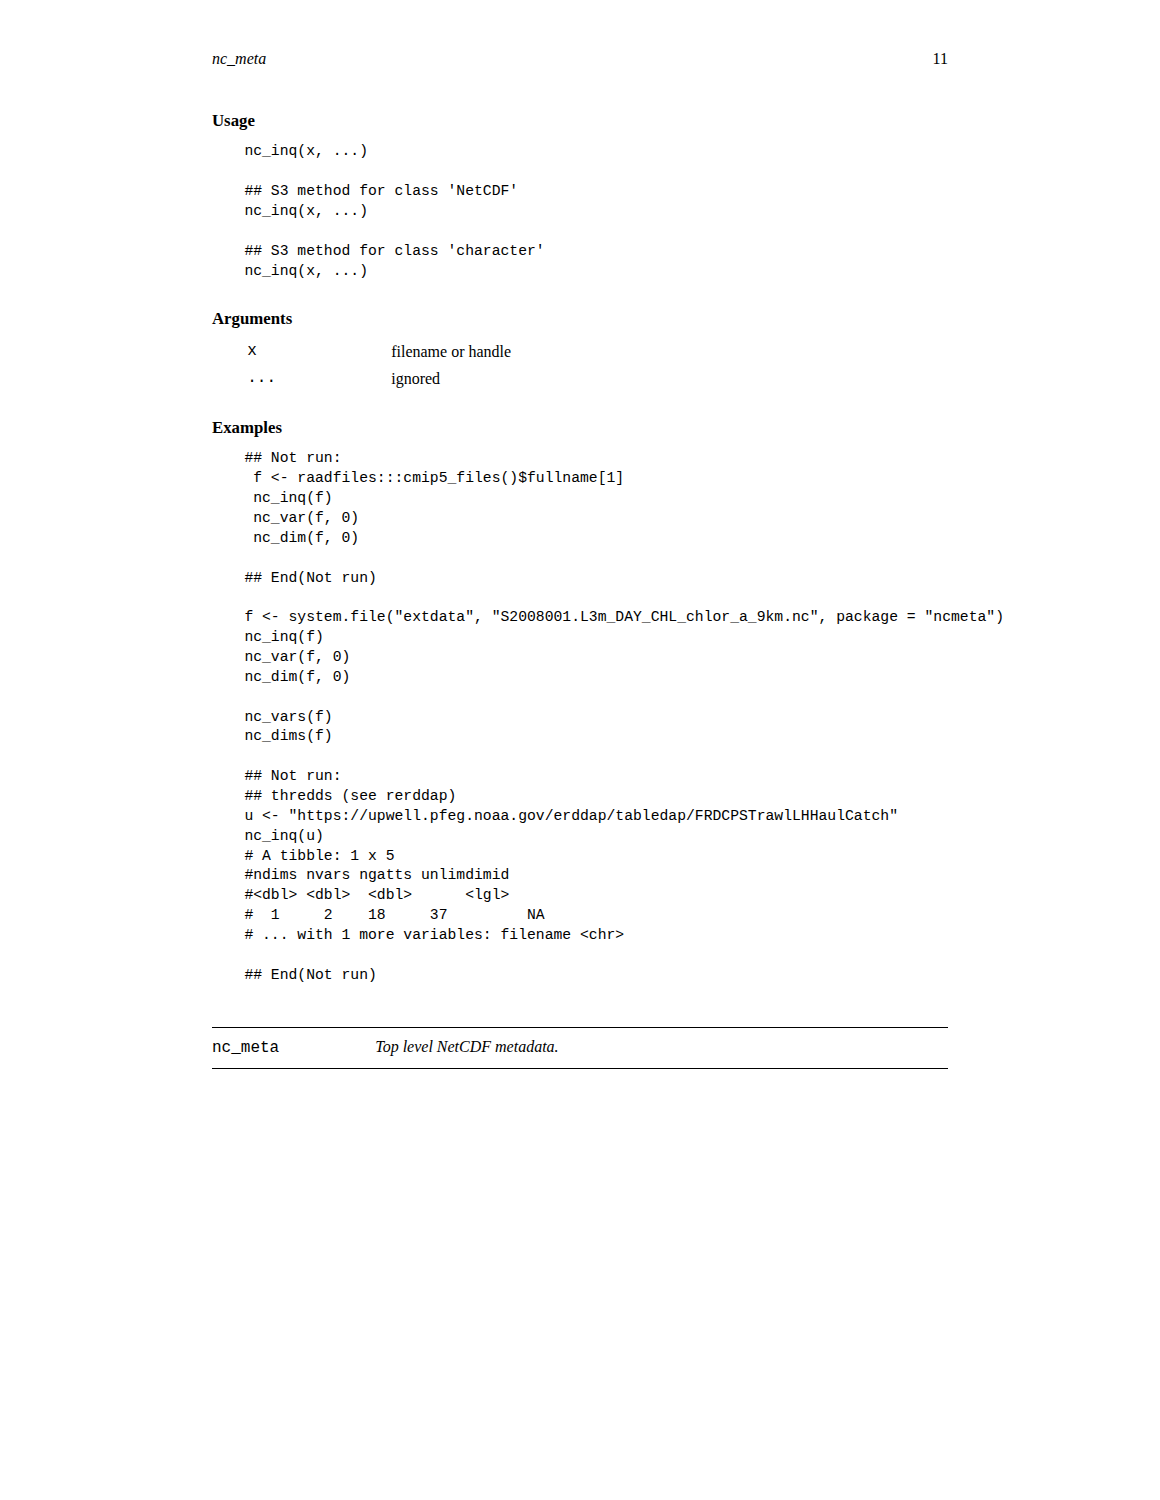nc_meta 11
Usage
nc_inq(x, ...)

## S3 method for class 'NetCDF'
nc_inq(x, ...)

## S3 method for class 'character'
nc_inq(x, ...)
Arguments
x
filename or handle
...
ignored
Examples
## Not run:
 f <- raadfiles:::cmip5_files()$fullname[1]
 nc_inq(f)
 nc_var(f, 0)
 nc_dim(f, 0)

## End(Not run)

f <- system.file("extdata", "S2008001.L3m_DAY_CHL_chlor_a_9km.nc", package = "ncmeta")
nc_inq(f)
nc_var(f, 0)
nc_dim(f, 0)

nc_vars(f)
nc_dims(f)

## Not run:
## thredds (see rerddap)
u <- "https://upwell.pfeg.noaa.gov/erddap/tabledap/FRDCPSTrawlLHHaulCatch"
nc_inq(u)
# A tibble: 1 x 5
#ndims nvars ngatts unlimdimid
#<dbl> <dbl>  <dbl>      <lgl>
#  1     2    18     37         NA
# ... with 1 more variables: filename <chr>

## End(Not run)
nc_meta Top level NetCDF metadata.